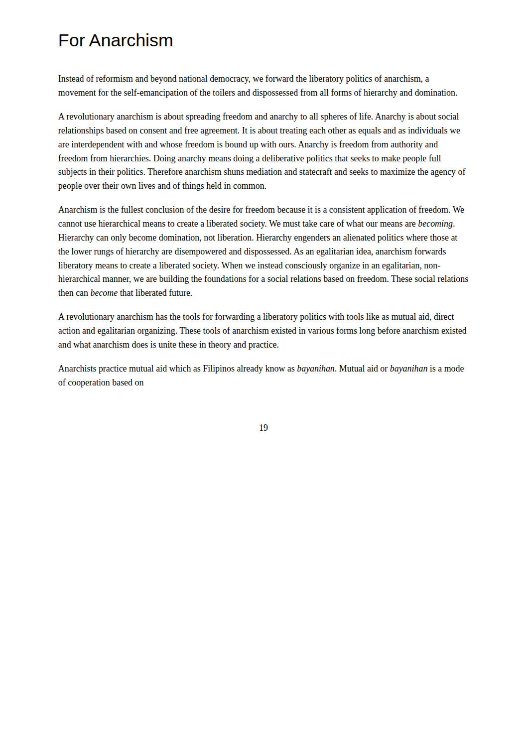For Anarchism
Instead of reformism and beyond national democracy, we forward the liberatory politics of anarchism, a movement for the self-emancipation of the toilers and dispossessed from all forms of hierarchy and domination.
A revolutionary anarchism is about spreading freedom and anarchy to all spheres of life. Anarchy is about social relationships based on consent and free agreement. It is about treating each other as equals and as individuals we are interdependent with and whose freedom is bound up with ours. Anarchy is freedom from authority and freedom from hierarchies. Doing anarchy means doing a deliberative politics that seeks to make people full subjects in their politics. Therefore anarchism shuns mediation and statecraft and seeks to maximize the agency of people over their own lives and of things held in common.
Anarchism is the fullest conclusion of the desire for freedom because it is a consistent application of freedom. We cannot use hierarchical means to create a liberated society. We must take care of what our means are becoming. Hierarchy can only become domination, not liberation. Hierarchy engenders an alienated politics where those at the lower rungs of hierarchy are disempowered and dispossessed. As an egalitarian idea, anarchism forwards liberatory means to create a liberated society. When we instead consciously organize in an egalitarian, non-hierarchical manner, we are building the foundations for a social relations based on freedom. These social relations then can become that liberated future.
A revolutionary anarchism has the tools for forwarding a liberatory politics with tools like as mutual aid, direct action and egalitarian organizing. These tools of anarchism existed in various forms long before anarchism existed and what anarchism does is unite these in theory and practice.
Anarchists practice mutual aid which as Filipinos already know as bayanihan. Mutual aid or bayanihan is a mode of cooperation based on
19